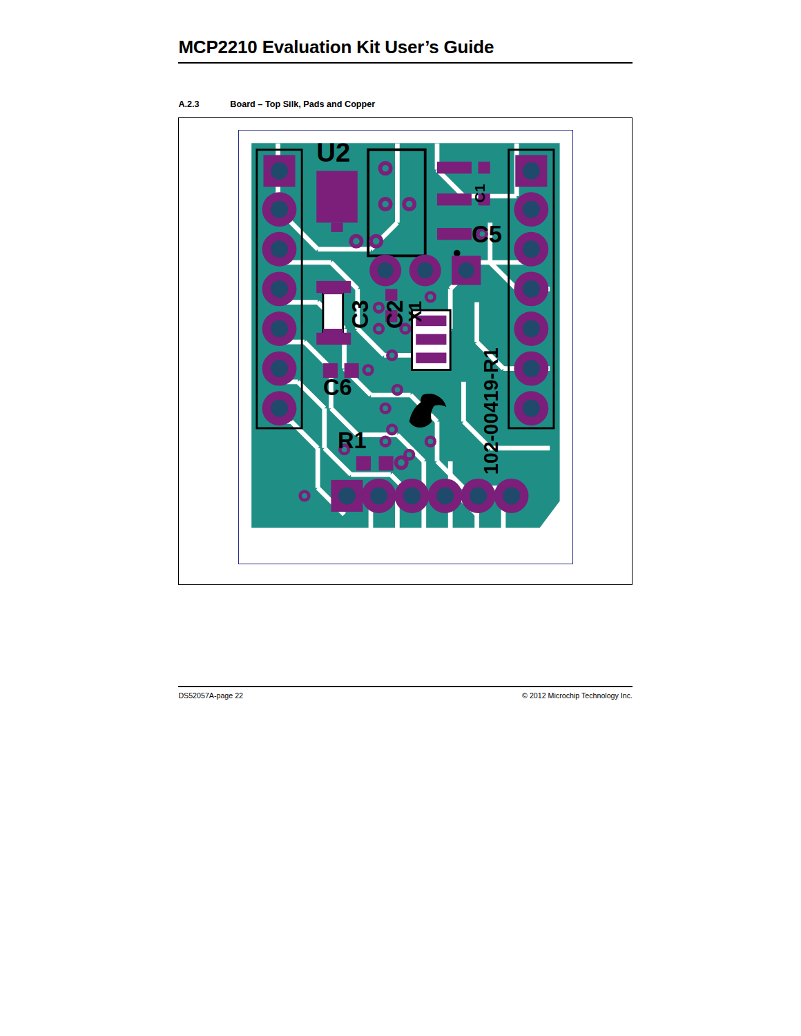MCP2210 Evaluation Kit User’s Guide
A.2.3 Board – Top Silk, Pads and Copper
U2 C5 C1 C3 C2 X1 C6 R1 102-00419-R1
DS52057A-page 22 © 2012 Microchip Technology Inc.